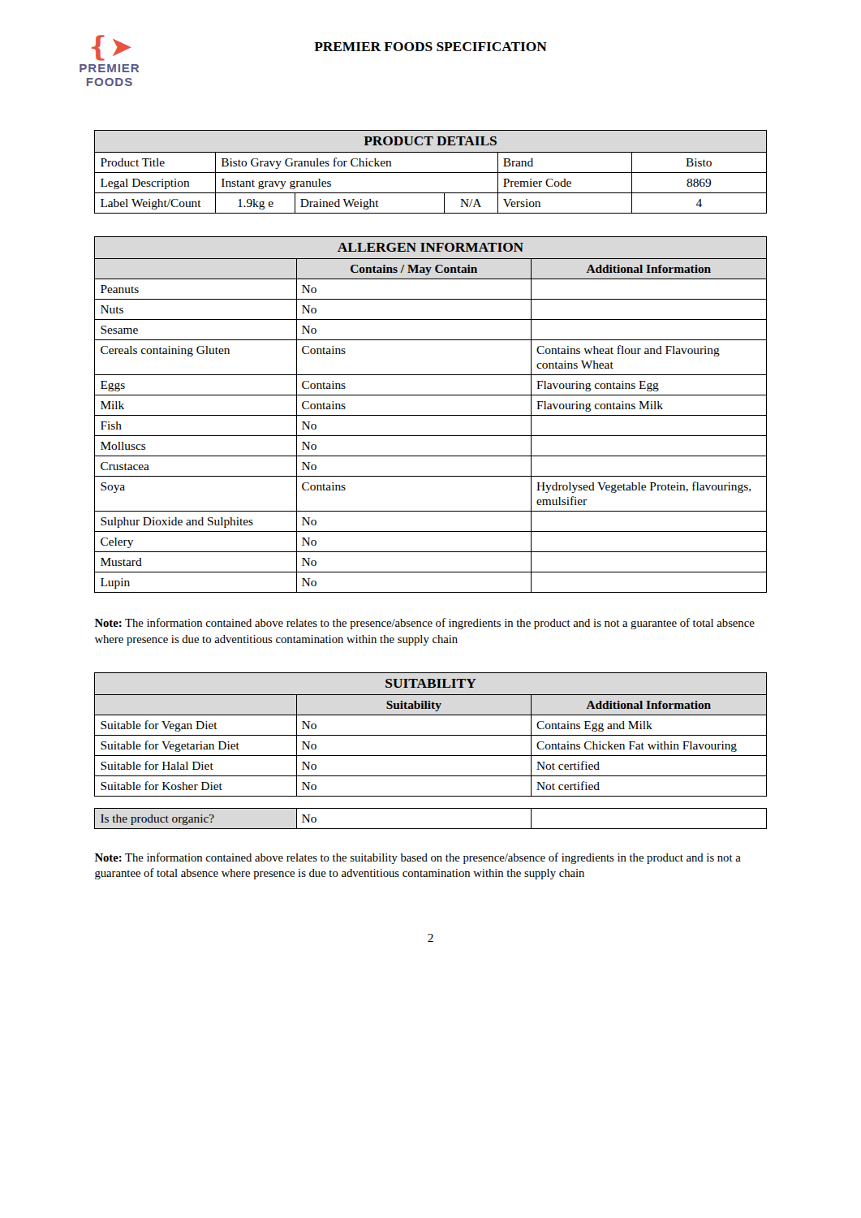❴➤
PREMIER
FOODS
PREMIER FOODS SPECIFICATION
PRODUCT DETAILS
| Product Title | Bisto Gravy Granules for Chicken | Brand | Bisto |
| Legal Description | Instant gravy granules | Premier Code | 8869 |
| Label Weight/Count | 1.9kg e | Drained Weight | N/A | Version | 4 |
ALLERGEN INFORMATION
| | Contains / May Contain | Additional Information |
| --- | --- | --- |
| Peanuts | No | |
| Nuts | No | |
| Sesame | No | |
| Cereals containing Gluten | Contains | Contains wheat flour and Flavouring contains Wheat |
| Eggs | Contains | Flavouring contains Egg |
| Milk | Contains | Flavouring contains Milk |
| Fish | No | |
| Molluscs | No | |
| Crustacea | No | |
| Soya | Contains | Hydrolysed Vegetable Protein, flavourings, emulsifier |
| Sulphur Dioxide and Sulphites | No | |
| Celery | No | |
| Mustard | No | |
| Lupin | No | |
Note: The information contained above relates to the presence/absence of ingredients in the product and is not a guarantee of total absence where presence is due to adventitious contamination within the supply chain
SUITABILITY
| | Suitability | Additional Information |
| --- | --- | --- |
| Suitable for Vegan Diet | No | Contains Egg and Milk |
| Suitable for Vegetarian Diet | No | Contains Chicken Fat within Flavouring |
| Suitable for Halal Diet | No | Not certified |
| Suitable for Kosher Diet | No | Not certified |
| Is the product organic? | No | |
Note: The information contained above relates to the suitability based on the presence/absence of ingredients in the product and is not a guarantee of total absence where presence is due to adventitious contamination within the supply chain
2